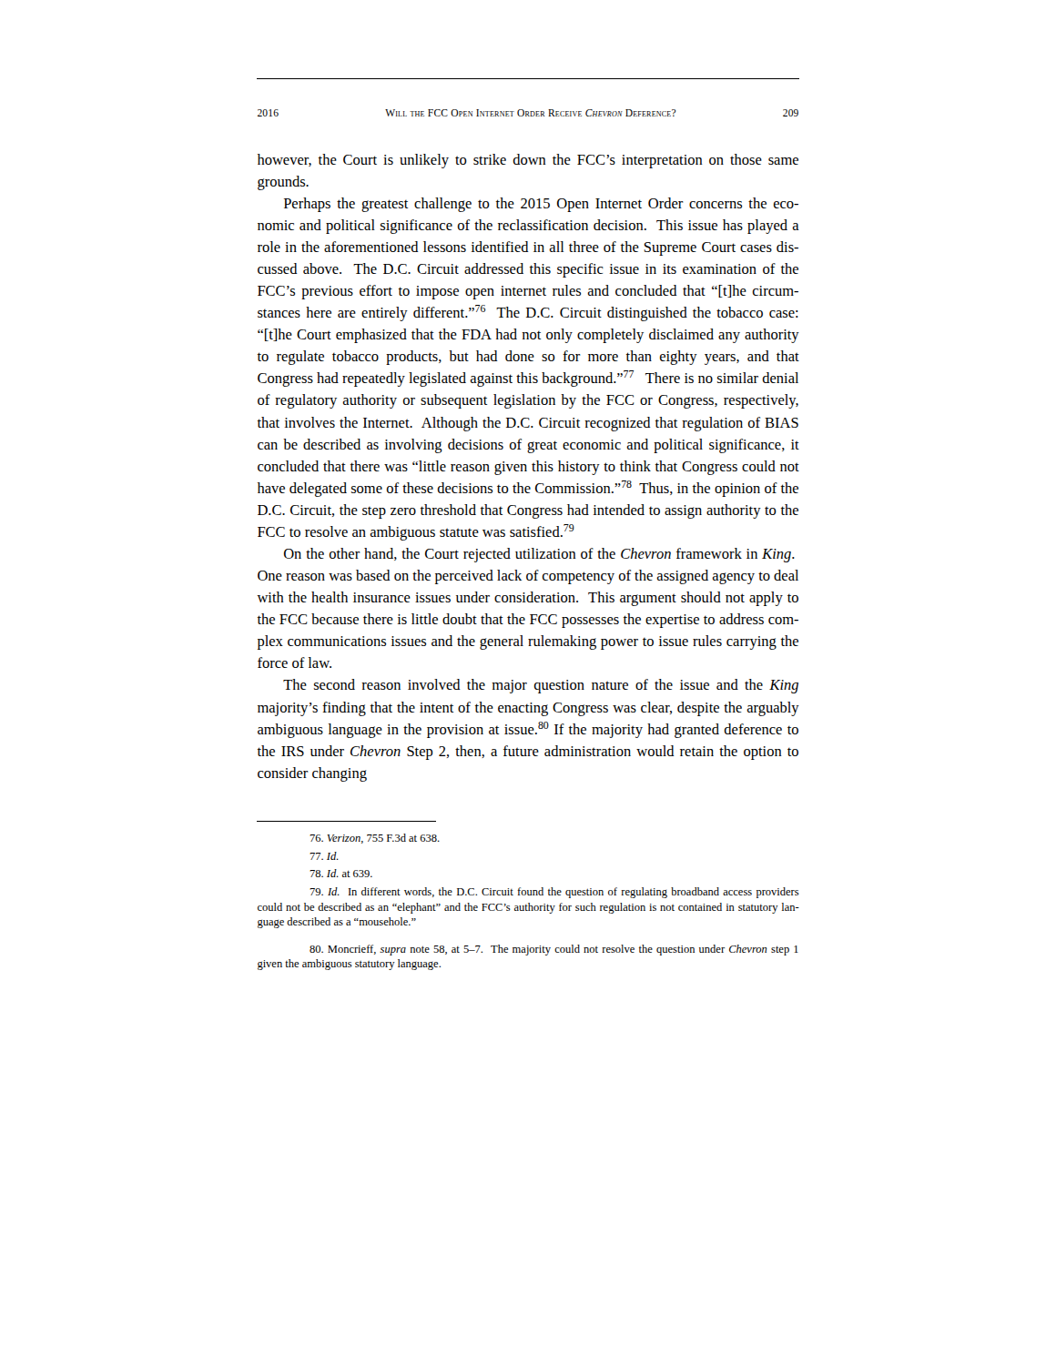2016 Will the FCC Open Internet Order Receive Chevron Deference? 209
however, the Court is unlikely to strike down the FCC’s interpretation on those same grounds.
Perhaps the greatest challenge to the 2015 Open Internet Order concerns the economic and political significance of the reclassification decision. This issue has played a role in the aforementioned lessons identified in all three of the Supreme Court cases discussed above. The D.C. Circuit addressed this specific issue in its examination of the FCC’s previous effort to impose open internet rules and concluded that “[t]he circumstances here are entirely different.”76 The D.C. Circuit distinguished the tobacco case: “[t]he Court emphasized that the FDA had not only completely disclaimed any authority to regulate tobacco products, but had done so for more than eighty years, and that Congress had repeatedly legislated against this background.”77 There is no similar denial of regulatory authority or subsequent legislation by the FCC or Congress, respectively, that involves the Internet. Although the D.C. Circuit recognized that regulation of BIAS can be described as involving decisions of great economic and political significance, it concluded that there was “little reason given this history to think that Congress could not have delegated some of these decisions to the Commission.”78 Thus, in the opinion of the D.C. Circuit, the step zero threshold that Congress had intended to assign authority to the FCC to resolve an ambiguous statute was satisfied.79
On the other hand, the Court rejected utilization of the Chevron framework in King. One reason was based on the perceived lack of competency of the assigned agency to deal with the health insurance issues under consideration. This argument should not apply to the FCC because there is little doubt that the FCC possesses the expertise to address complex communications issues and the general rulemaking power to issue rules carrying the force of law.
The second reason involved the major question nature of the issue and the King majority’s finding that the intent of the enacting Congress was clear, despite the arguably ambiguous language in the provision at issue.80 If the majority had granted deference to the IRS under Chevron Step 2, then, a future administration would retain the option to consider changing
76. Verizon, 755 F.3d at 638.
77. Id.
78. Id. at 639.
79. Id. In different words, the D.C. Circuit found the question of regulating broadband access providers could not be described as an “elephant” and the FCC’s authority for such regulation is not contained in statutory language described as a “mousehole.”
80. Moncrieff, supra note 58, at 5–7. The majority could not resolve the question under Chevron step 1 given the ambiguous statutory language.